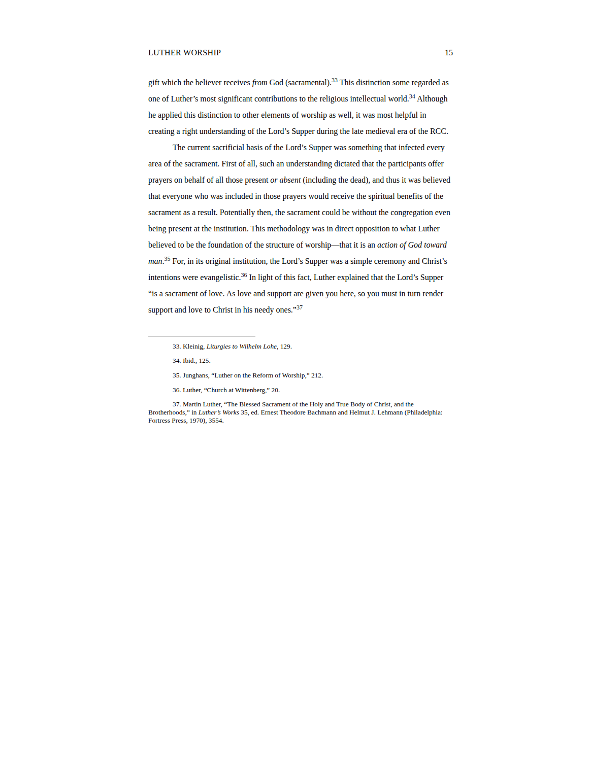LUTHER WORSHIP 15
gift which the believer receives from God (sacramental).33 This distinction some regarded as one of Luther’s most significant contributions to the religious intellectual world.34 Although he applied this distinction to other elements of worship as well, it was most helpful in creating a right understanding of the Lord’s Supper during the late medieval era of the RCC.
The current sacrificial basis of the Lord’s Supper was something that infected every area of the sacrament. First of all, such an understanding dictated that the participants offer prayers on behalf of all those present or absent (including the dead), and thus it was believed that everyone who was included in those prayers would receive the spiritual benefits of the sacrament as a result. Potentially then, the sacrament could be without the congregation even being present at the institution. This methodology was in direct opposition to what Luther believed to be the foundation of the structure of worship—that it is an action of God toward man.35 For, in its original institution, the Lord’s Supper was a simple ceremony and Christ’s intentions were evangelistic.36 In light of this fact, Luther explained that the Lord’s Supper “is a sacrament of love. As love and support are given you here, so you must in turn render support and love to Christ in his needy ones.”37
33. Kleinig, Liturgies to Wilhelm Lohe, 129.
34. Ibid., 125.
35. Junghans, “Luther on the Reform of Worship,” 212.
36. Luther, “Church at Wittenberg,” 20.
37. Martin Luther, “The Blessed Sacrament of the Holy and True Body of Christ, and the Brotherhoods,” in Luther’s Works 35, ed. Ernest Theodore Bachmann and Helmut J. Lehmann (Philadelphia: Fortress Press, 1970), 3554.